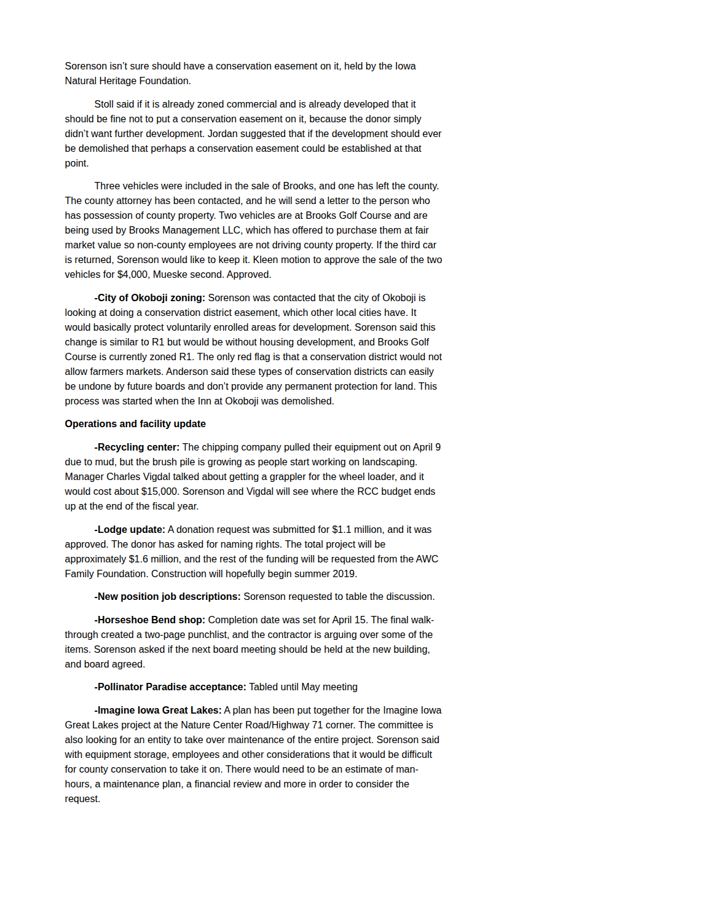Sorenson isn’t sure should have a conservation easement on it, held by the Iowa Natural Heritage Foundation.
Stoll said if it is already zoned commercial and is already developed that it should be fine not to put a conservation easement on it, because the donor simply didn’t want further development. Jordan suggested that if the development should ever be demolished that perhaps a conservation easement could be established at that point.
Three vehicles were included in the sale of Brooks, and one has left the county. The county attorney has been contacted, and he will send a letter to the person who has possession of county property. Two vehicles are at Brooks Golf Course and are being used by Brooks Management LLC, which has offered to purchase them at fair market value so non-county employees are not driving county property. If the third car is returned, Sorenson would like to keep it. Kleen motion to approve the sale of the two vehicles for $4,000, Mueske second. Approved.
-City of Okoboji zoning: Sorenson was contacted that the city of Okoboji is looking at doing a conservation district easement, which other local cities have. It would basically protect voluntarily enrolled areas for development. Sorenson said this change is similar to R1 but would be without housing development, and Brooks Golf Course is currently zoned R1. The only red flag is that a conservation district would not allow farmers markets. Anderson said these types of conservation districts can easily be undone by future boards and don’t provide any permanent protection for land. This process was started when the Inn at Okoboji was demolished.
Operations and facility update
-Recycling center: The chipping company pulled their equipment out on April 9 due to mud, but the brush pile is growing as people start working on landscaping. Manager Charles Vigdal talked about getting a grappler for the wheel loader, and it would cost about $15,000. Sorenson and Vigdal will see where the RCC budget ends up at the end of the fiscal year.
-Lodge update: A donation request was submitted for $1.1 million, and it was approved. The donor has asked for naming rights. The total project will be approximately $1.6 million, and the rest of the funding will be requested from the AWC Family Foundation. Construction will hopefully begin summer 2019.
-New position job descriptions: Sorenson requested to table the discussion.
-Horseshoe Bend shop: Completion date was set for April 15. The final walk-through created a two-page punchlist, and the contractor is arguing over some of the items. Sorenson asked if the next board meeting should be held at the new building, and board agreed.
-Pollinator Paradise acceptance: Tabled until May meeting
-Imagine Iowa Great Lakes: A plan has been put together for the Imagine Iowa Great Lakes project at the Nature Center Road/Highway 71 corner. The committee is also looking for an entity to take over maintenance of the entire project. Sorenson said with equipment storage, employees and other considerations that it would be difficult for county conservation to take it on. There would need to be an estimate of man-hours, a maintenance plan, a financial review and more in order to consider the request.